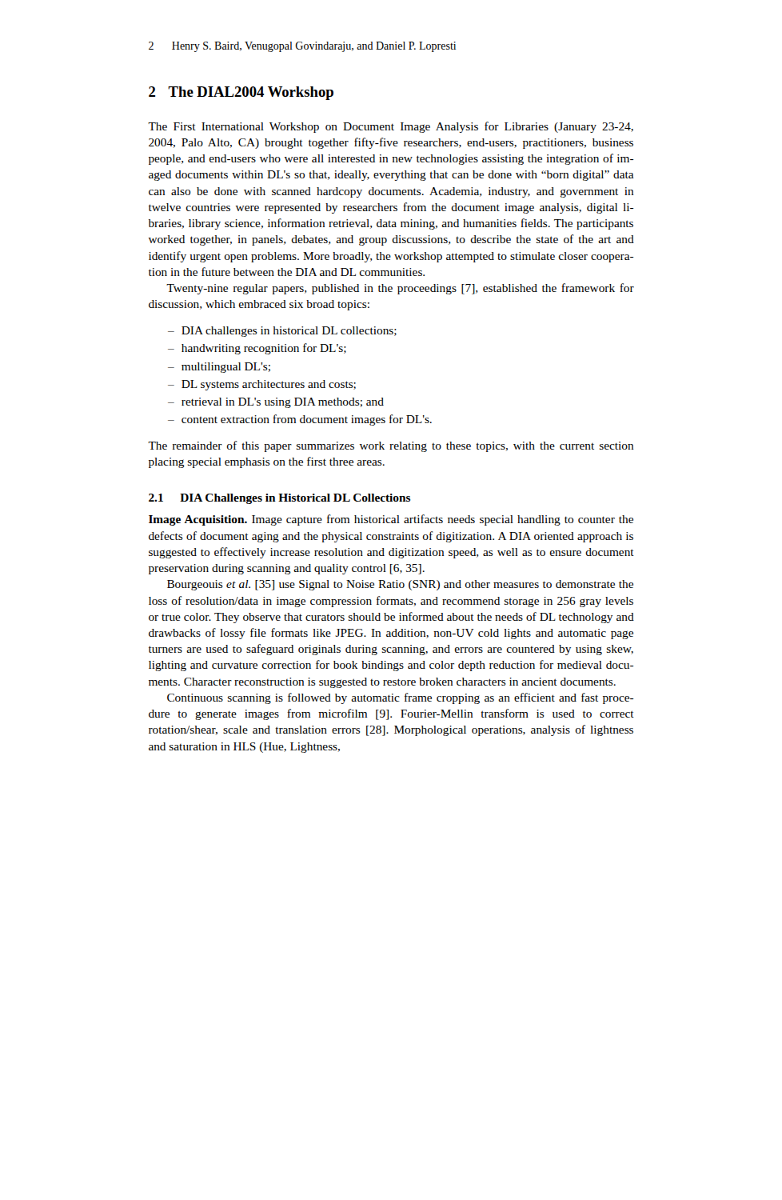2 Henry S. Baird, Venugopal Govindaraju, and Daniel P. Lopresti
2 The DIAL2004 Workshop
The First International Workshop on Document Image Analysis for Libraries (January 23-24, 2004, Palo Alto, CA) brought together fifty-five researchers, end-users, practitioners, business people, and end-users who were all interested in new technologies assisting the integration of imaged documents within DL's so that, ideally, everything that can be done with “born digital” data can also be done with scanned hardcopy documents. Academia, industry, and government in twelve countries were represented by researchers from the document image analysis, digital libraries, library science, information retrieval, data mining, and humanities fields. The participants worked together, in panels, debates, and group discussions, to describe the state of the art and identify urgent open problems. More broadly, the workshop attempted to stimulate closer cooperation in the future between the DIA and DL communities.
Twenty-nine regular papers, published in the proceedings [7], established the framework for discussion, which embraced six broad topics:
DIA challenges in historical DL collections;
handwriting recognition for DL's;
multilingual DL's;
DL systems architectures and costs;
retrieval in DL's using DIA methods; and
content extraction from document images for DL's.
The remainder of this paper summarizes work relating to these topics, with the current section placing special emphasis on the first three areas.
2.1 DIA Challenges in Historical DL Collections
Image Acquisition. Image capture from historical artifacts needs special handling to counter the defects of document aging and the physical constraints of digitization. A DIA oriented approach is suggested to effectively increase resolution and digitization speed, as well as to ensure document preservation during scanning and quality control [6, 35].
Bourgeouis et al. [35] use Signal to Noise Ratio (SNR) and other measures to demonstrate the loss of resolution/data in image compression formats, and recommend storage in 256 gray levels or true color. They observe that curators should be informed about the needs of DL technology and drawbacks of lossy file formats like JPEG. In addition, non-UV cold lights and automatic page turners are used to safeguard originals during scanning, and errors are countered by using skew, lighting and curvature correction for book bindings and color depth reduction for medieval documents. Character reconstruction is suggested to restore broken characters in ancient documents.
Continuous scanning is followed by automatic frame cropping as an efficient and fast procedure to generate images from microfilm [9]. Fourier-Mellin transform is used to correct rotation/shear, scale and translation errors [28]. Morphological operations, analysis of lightness and saturation in HLS (Hue, Lightness,